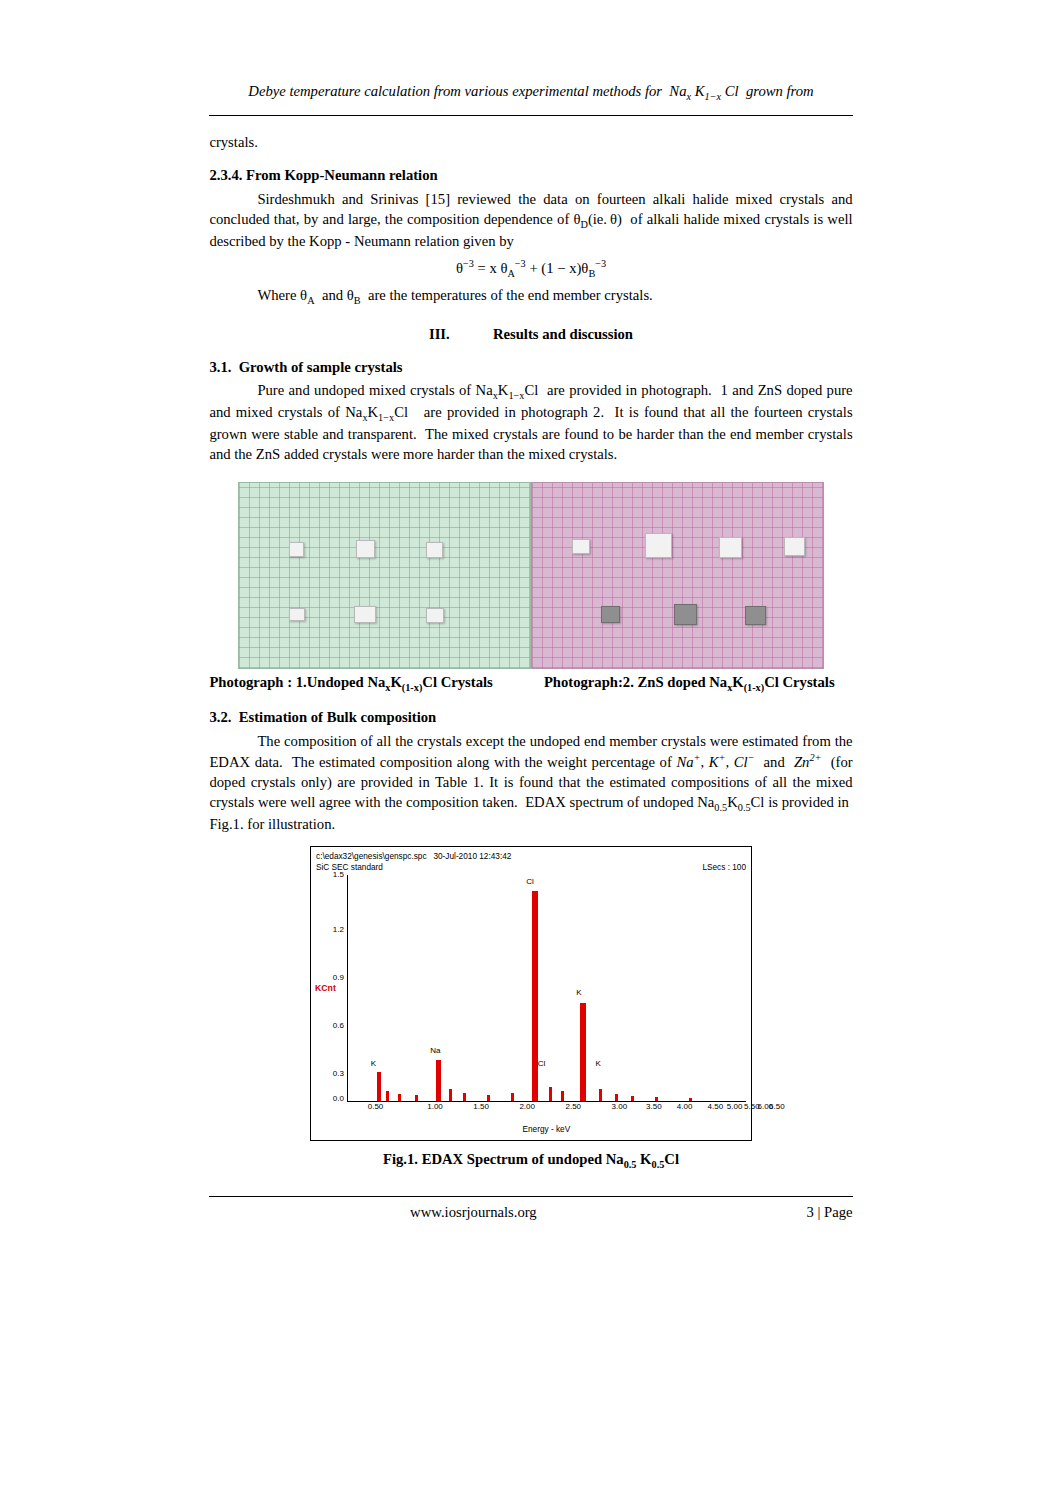Debye temperature calculation from various experimental methods for Nax K1−x Cl grown from
crystals.
2.3.4. From Kopp-Neumann relation
Sirdeshmukh and Srinivas [15] reviewed the data on fourteen alkali halide mixed crystals and concluded that, by and large, the composition dependence of θD(ie. θ) of alkali halide mixed crystals is well described by the Kopp - Neumann relation given by
θ−3 = x θA−3 + (1 − x)θB−3
Where θA and θB are the temperatures of the end member crystals.
III. Results and discussion
3.1. Growth of sample crystals
Pure and undoped mixed crystals of NaxK1−xCl are provided in photograph. 1 and ZnS doped pure and mixed crystals of NaxK1−xCl are provided in photograph 2. It is found that all the fourteen crystals grown were stable and transparent. The mixed crystals are found to be harder than the end member crystals and the ZnS added crystals were more harder than the mixed crystals.
Photograph : 1.Undoped NaxK(1-x)Cl Crystals Photograph:2. ZnS doped NaxK(1-x)Cl Crystals
3.2. Estimation of Bulk composition
The composition of all the crystals except the undoped end member crystals were estimated from the EDAX data. The estimated composition along with the weight percentage of Na+, K+, Cl− and Zn2+ (for doped crystals only) are provided in Table 1. It is found that the estimated compositions of all the mixed crystals were well agree with the composition taken. EDAX spectrum of undoped Na0.5K0.5Cl is provided in Fig.1. for illustration.
c:\edax32\genesis\genspc.spc 30-Jul-2010 12:43:42
SiC SEC standard LSecs : 100
1.5
1.2
0.9
0.6
0.3
0.0
KCnt
K
Na
Cl
Cl
K
K
0.50 1.00 1.50 2.00 2.50 3.00 3.50 4.00 4.50 5.00 5.50 6.00 6.50
Energy - keV
Fig.1. EDAX Spectrum of undoped Na0.5 K0.5Cl
www.iosrjournals.org 3 | Page